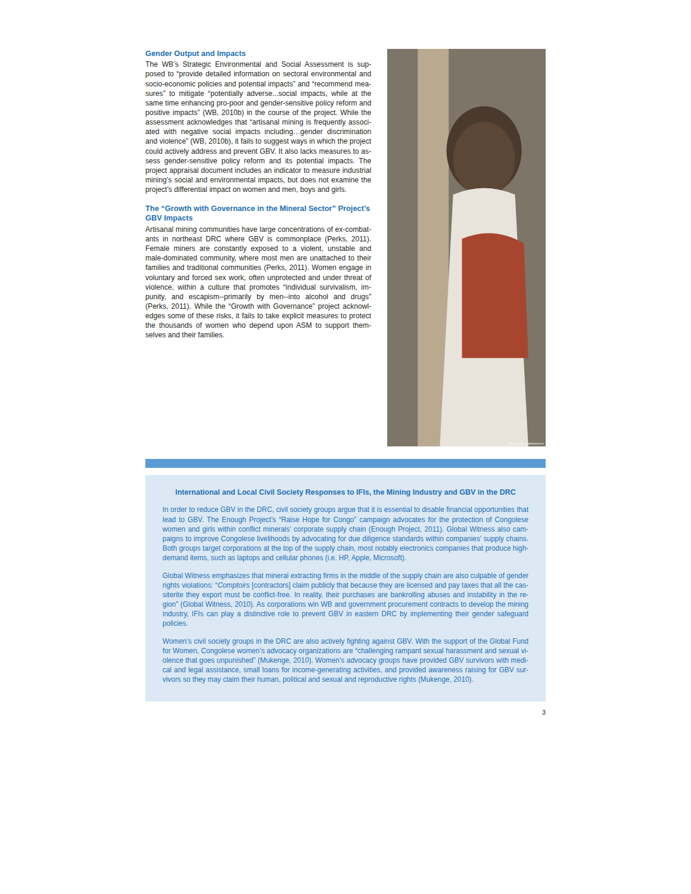Gender Output and Impacts
The WB’s Strategic Environmental and Social Assessment is supposed to “provide detailed information on sectoral environmental and socio-economic policies and potential impacts” and “recommend measures” to mitigate “potentially adverse...social impacts, while at the same time enhancing pro-poor and gender-sensitive policy reform and positive impacts” (WB, 2010b) in the course of the project. While the assessment acknowledges that “artisanal mining is frequently associated with negative social impacts including…gender discrimination and violence” (WB, 2010b), it fails to suggest ways in which the project could actively address and prevent GBV. It also lacks measures to assess gender-sensitive policy reform and its potential impacts. The project appraisal document includes an indicator to measure industrial mining’s social and environmental impacts, but does not examine the project’s differential impact on women and men, boys and girls.
The “Growth with Governance in the Mineral Sector” Project’s GBV Impacts
Artisanal mining communities have large concentrations of ex-combatants in northeast DRC where GBV is commonplace (Perks, 2011). Female miners are constantly exposed to a violent, unstable and male-dominated community, where most men are unattached to their families and traditional communities (Perks, 2011). Women engage in voluntary and forced sex work, often unprotected and under threat of violence, within a culture that promotes “individual survivalism, impunity, and escapism--primarily by men--into alcohol and drugs” (Perks, 2011). While the “Growth with Governance” project acknowledges some of these risks, it fails to take explicit measures to protect the thousands of women who depend upon ASM to support themselves and their families.
Photo by Babasteve
International and Local Civil Society Responses to IFIs, the Mining Industry and GBV in the DRC
In order to reduce GBV in the DRC, civil society groups argue that it is essential to disable financial opportunities that lead to GBV. The Enough Project’s “Raise Hope for Congo” campaign advocates for the protection of Congolese women and girls within conflict minerals’ corporate supply chain (Enough Project, 2011). Global Witness also campaigns to improve Congolese livelihoods by advocating for due diligence standards within companies’ supply chains. Both groups target corporations at the top of the supply chain, most notably electronics companies that produce high-demand items, such as laptops and cellular phones (i.e. HP, Apple, Microsoft).
Global Witness emphasizes that mineral extracting firms in the middle of the supply chain are also culpable of gender rights violations: “Comptoirs [contractors] claim publicly that because they are licensed and pay taxes that all the cassiterite they export must be conflict-free. In reality, their purchases are bankrolling abuses and instability in the region” (Global Witness, 2010). As corporations win WB and government procurement contracts to develop the mining industry, IFIs can play a distinctive role to prevent GBV in eastern DRC by implementing their gender safeguard policies.
Women’s civil society groups in the DRC are also actively fighting against GBV. With the support of the Global Fund for Women, Congolese women’s advocacy organizations are “challenging rampant sexual harassment and sexual violence that goes unpunished” (Mukenge, 2010). Women’s advocacy groups have provided GBV survivors with medical and legal assistance, small loans for income-generating activities, and provided awareness raising for GBV survivors so they may claim their human, political and sexual and reproductive rights (Mukenge, 2010).
3